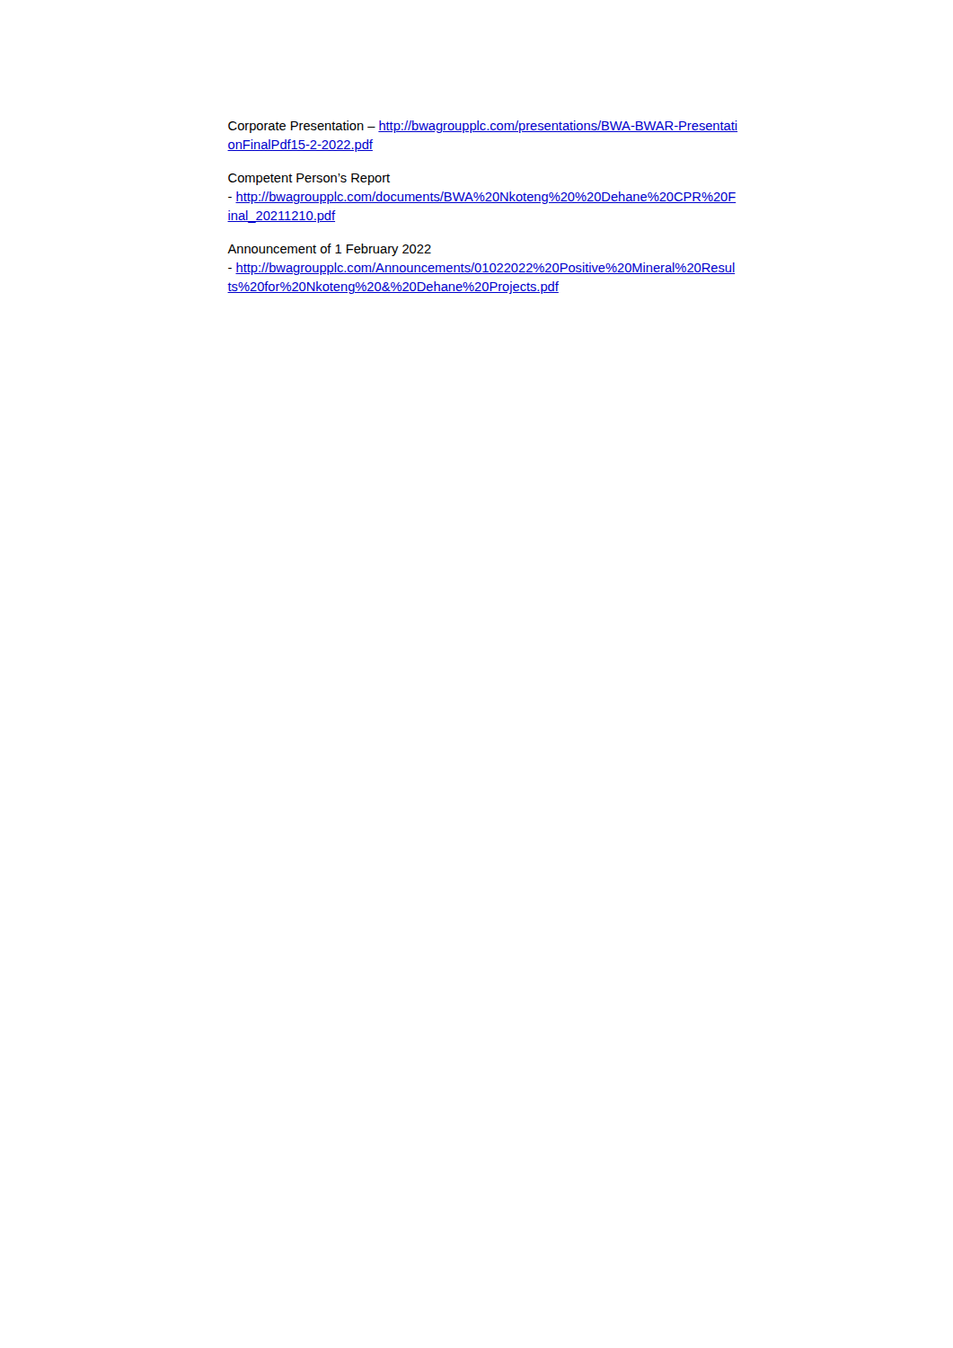Corporate Presentation – http://bwagroupplc.com/presentations/BWA-BWAR-PresentationFinalPdf15-2-2022.pdf
Competent Person’s Report
- http://bwagroupplc.com/documents/BWA%20Nkoteng%20%20Dehane%20CPR%20Final_20211210.pdf
Announcement of 1 February 2022
- http://bwagroupplc.com/Announcements/01022022%20Positive%20Mineral%20Results%20for%20Nkoteng%20&%20Dehane%20Projects.pdf